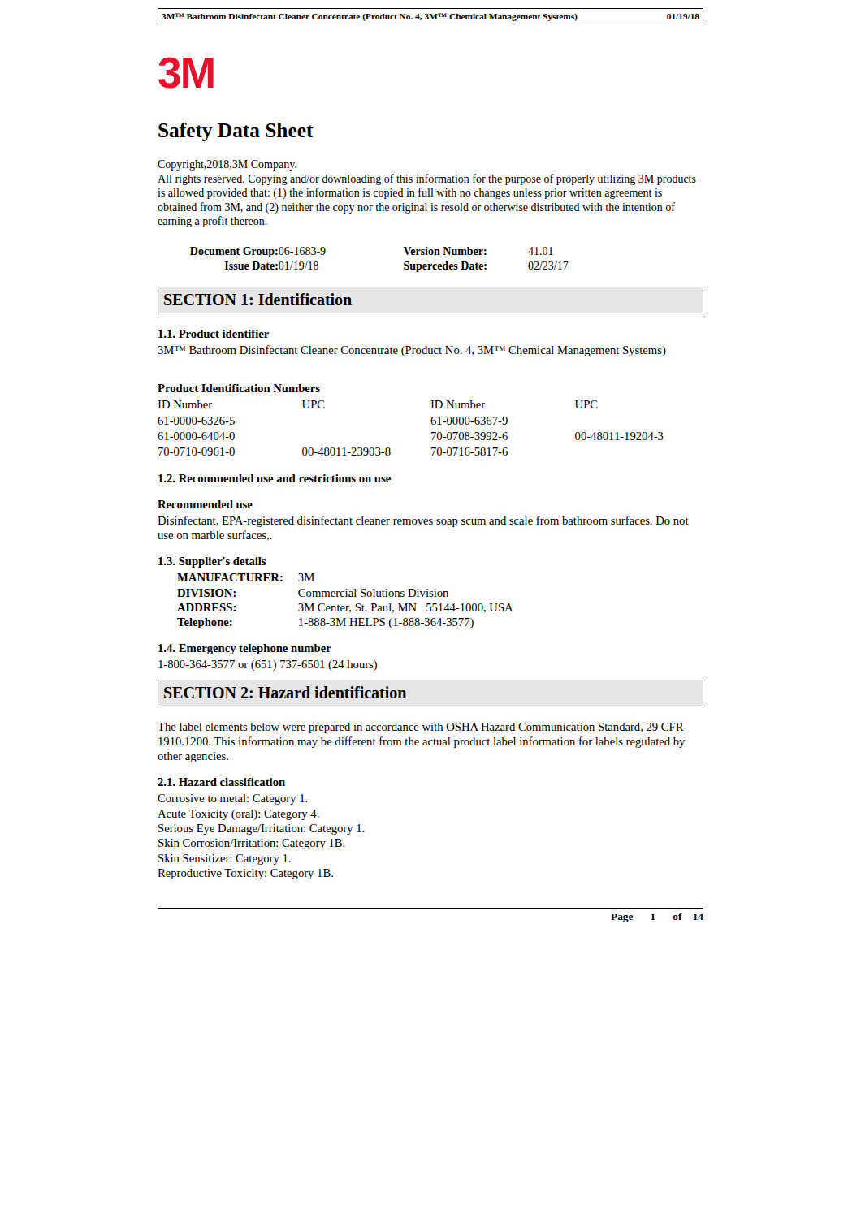3M™ Bathroom Disinfectant Cleaner Concentrate (Product No. 4, 3M™ Chemical Management Systems) 01/19/18
3M
Safety Data Sheet
Copyright,2018,3M Company.
All rights reserved. Copying and/or downloading of this information for the purpose of properly utilizing 3M products is allowed provided that: (1) the information is copied in full with no changes unless prior written agreement is obtained from 3M, and (2) neither the copy nor the original is resold or otherwise distributed with the intention of earning a profit thereon.
| Document Group: | 06-1683-9 | Version Number: | 41.01 |
| Issue Date: | 01/19/18 | Supercedes Date: | 02/23/17 |
SECTION 1: Identification
1.1. Product identifier
3M™ Bathroom Disinfectant Cleaner Concentrate (Product No. 4, 3M™ Chemical Management Systems)
Product Identification Numbers
| ID Number | UPC | ID Number | UPC |
| 61-0000-6326-5 | | 61-0000-6367-9 | |
| 61-0000-6404-0 | | 70-0708-3992-6 | 00-48011-19204-3 |
| 70-0710-0961-0 | 00-48011-23903-8 | 70-0716-5817-6 | |
1.2. Recommended use and restrictions on use
Recommended use
Disinfectant, EPA-registered disinfectant cleaner removes soap scum and scale from bathroom surfaces. Do not use on marble surfaces,.
1.3. Supplier's details
| MANUFACTURER: | 3M |
| DIVISION: | Commercial Solutions Division |
| ADDRESS: | 3M Center, St. Paul, MN 55144-1000, USA |
| Telephone: | 1-888-3M HELPS (1-888-364-3577) |
1.4. Emergency telephone number
1-800-364-3577 or (651) 737-6501 (24 hours)
SECTION 2: Hazard identification
The label elements below were prepared in accordance with OSHA Hazard Communication Standard, 29 CFR 1910.1200. This information may be different from the actual product label information for labels regulated by other agencies.
2.1. Hazard classification
Corrosive to metal: Category 1.
Acute Toxicity (oral): Category 4.
Serious Eye Damage/Irritation: Category 1.
Skin Corrosion/Irritation: Category 1B.
Skin Sensitizer: Category 1.
Reproductive Toxicity: Category 1B.
Page 1 of 14